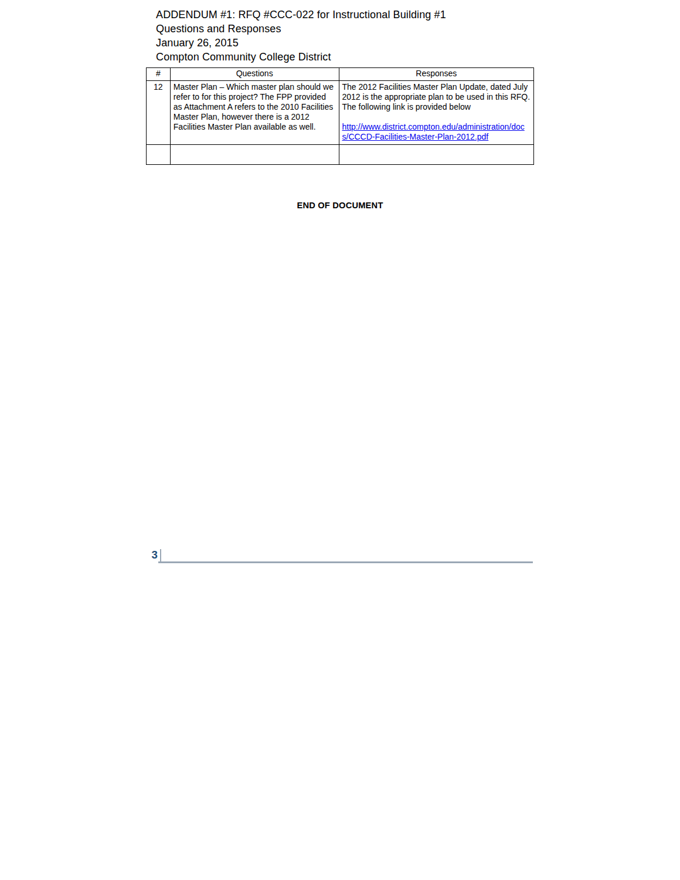ADDENDUM #1: RFQ #CCC-022 for Instructional Building #1
Questions and Responses
January 26, 2015
Compton Community College District
| # | Questions | Responses |
| --- | --- | --- |
| 12 | Master Plan – Which master plan should we refer to for this project? The FPP provided as Attachment A refers to the 2010 Facilities Master Plan, however there is a 2012 Facilities Master Plan available as well. | The 2012 Facilities Master Plan Update, dated July 2012 is the appropriate plan to be used in this RFQ. The following link is provided below http://www.district.compton.edu/administration/docs/CCCD-Facilities-Master-Plan-2012.pdf |
END OF DOCUMENT
3